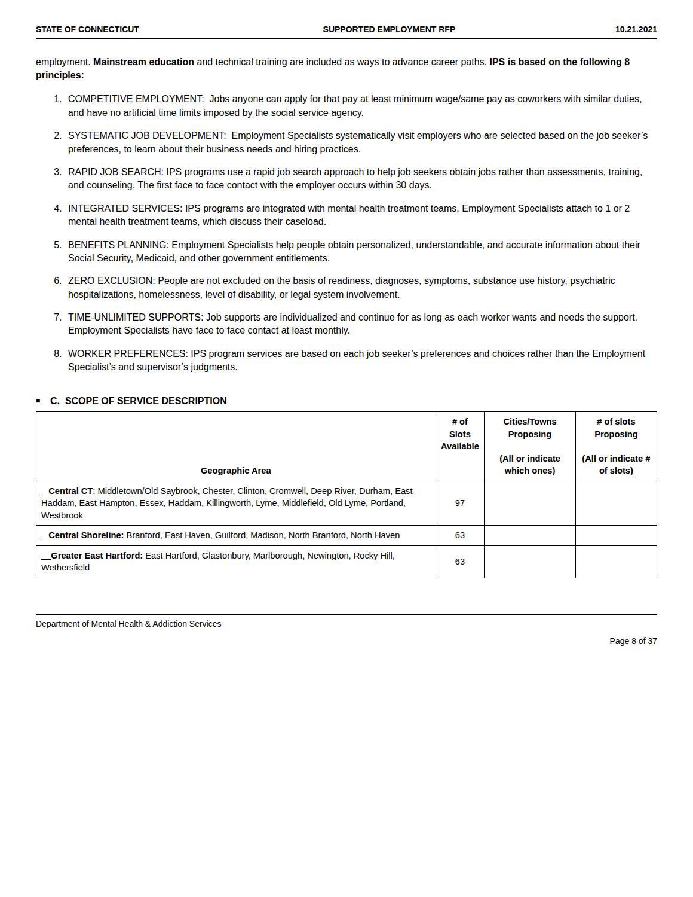STATE OF CONNECTICUT SUPPORTED EMPLOYMENT RFP 10.21.2021
employment. Mainstream education and technical training are included as ways to advance career paths. IPS is based on the following 8 principles:
COMPETITIVE EMPLOYMENT: Jobs anyone can apply for that pay at least minimum wage/same pay as coworkers with similar duties, and have no artificial time limits imposed by the social service agency.
SYSTEMATIC JOB DEVELOPMENT: Employment Specialists systematically visit employers who are selected based on the job seeker’s preferences, to learn about their business needs and hiring practices.
RAPID JOB SEARCH: IPS programs use a rapid job search approach to help job seekers obtain jobs rather than assessments, training, and counseling. The first face to face contact with the employer occurs within 30 days.
INTEGRATED SERVICES: IPS programs are integrated with mental health treatment teams. Employment Specialists attach to 1 or 2 mental health treatment teams, which discuss their caseload.
BENEFITS PLANNING: Employment Specialists help people obtain personalized, understandable, and accurate information about their Social Security, Medicaid, and other government entitlements.
ZERO EXCLUSION: People are not excluded on the basis of readiness, diagnoses, symptoms, substance use history, psychiatric hospitalizations, homelessness, level of disability, or legal system involvement.
TIME-UNLIMITED SUPPORTS: Job supports are individualized and continue for as long as each worker wants and needs the support. Employment Specialists have face to face contact at least monthly.
WORKER PREFERENCES: IPS program services are based on each job seeker’s preferences and choices rather than the Employment Specialist’s and supervisor’s judgments.
C. SCOPE OF SERVICE DESCRIPTION
| Geographic Area | # of Slots Available | Cities/Towns Proposing (All or indicate which ones) | # of slots Proposing (All or indicate # of slots) |
| --- | --- | --- | --- |
| Central CT : Middletown/Old Saybrook, Chester, Clinton, Cromwell, Deep River, Durham, East Haddam, East Hampton, Essex, Haddam, Killingworth, Lyme, Middlefield, Old Lyme, Portland, Westbrook | 97 | | |
| Central Shoreline: Branford, East Haven, Guilford, Madison, North Branford, North Haven | 63 | | |
| Greater East Hartford: East Hartford, Glastonbury, Marlborough, Newington, Rocky Hill, Wethersfield | 63 | | |
Department of Mental Health & Addiction Services
Page 8 of 37